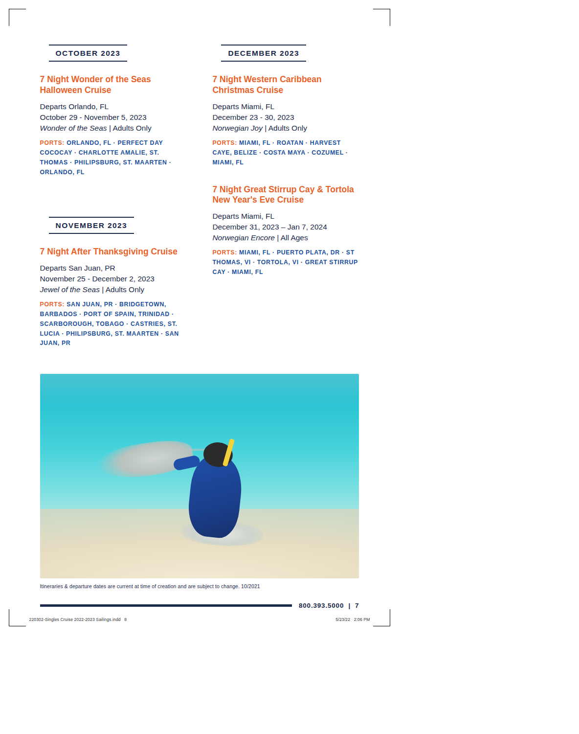October 2023
7 Night Wonder of the Seas
Halloween Cruise
Departs Orlando, FL
October 29 - November 5, 2023
Wonder of the Seas | Adults Only
Ports: Orlando, FL · Perfect Day Cococay · Charlotte Amalie, St. Thomas · Philipsburg, St. Maarten · Orlando, FL
November 2023
7 Night After Thanksgiving Cruise
Departs San Juan, PR
November 25 - December 2, 2023
Jewel of the Seas | Adults Only
Ports: San Juan, PR · Bridgetown, Barbados · Port of Spain, Trinidad · Scarborough, Tobago · Castries, St. Lucia · Philipsburg, St. Maarten · San Juan, PR
December 2023
7 Night Western Caribbean
Christmas Cruise
Departs Miami, FL
December 23 - 30, 2023
Norwegian Joy | Adults Only
Ports: Miami, FL · Roatan · Harvest Caye, Belize · Costa Maya · Cozumel · Miami, FL
7 Night Great Stirrup Cay & Tortola
New Year's Eve Cruise
Departs Miami, FL
December 31, 2023 – Jan 7, 2024
Norwegian Encore | All Ages
Ports: Miami, FL · Puerto Plata, DR · St Thomas, VI · Tortola, VI · Great Stirrup Cay · Miami, FL
Itineraries & departure dates are current at time of creation and are subject to change. 10/2021
800.393.5000 | 7
220302-Singles Cruise 2022-2023 Sailings.indd 8 5/23/22 2:06 PM